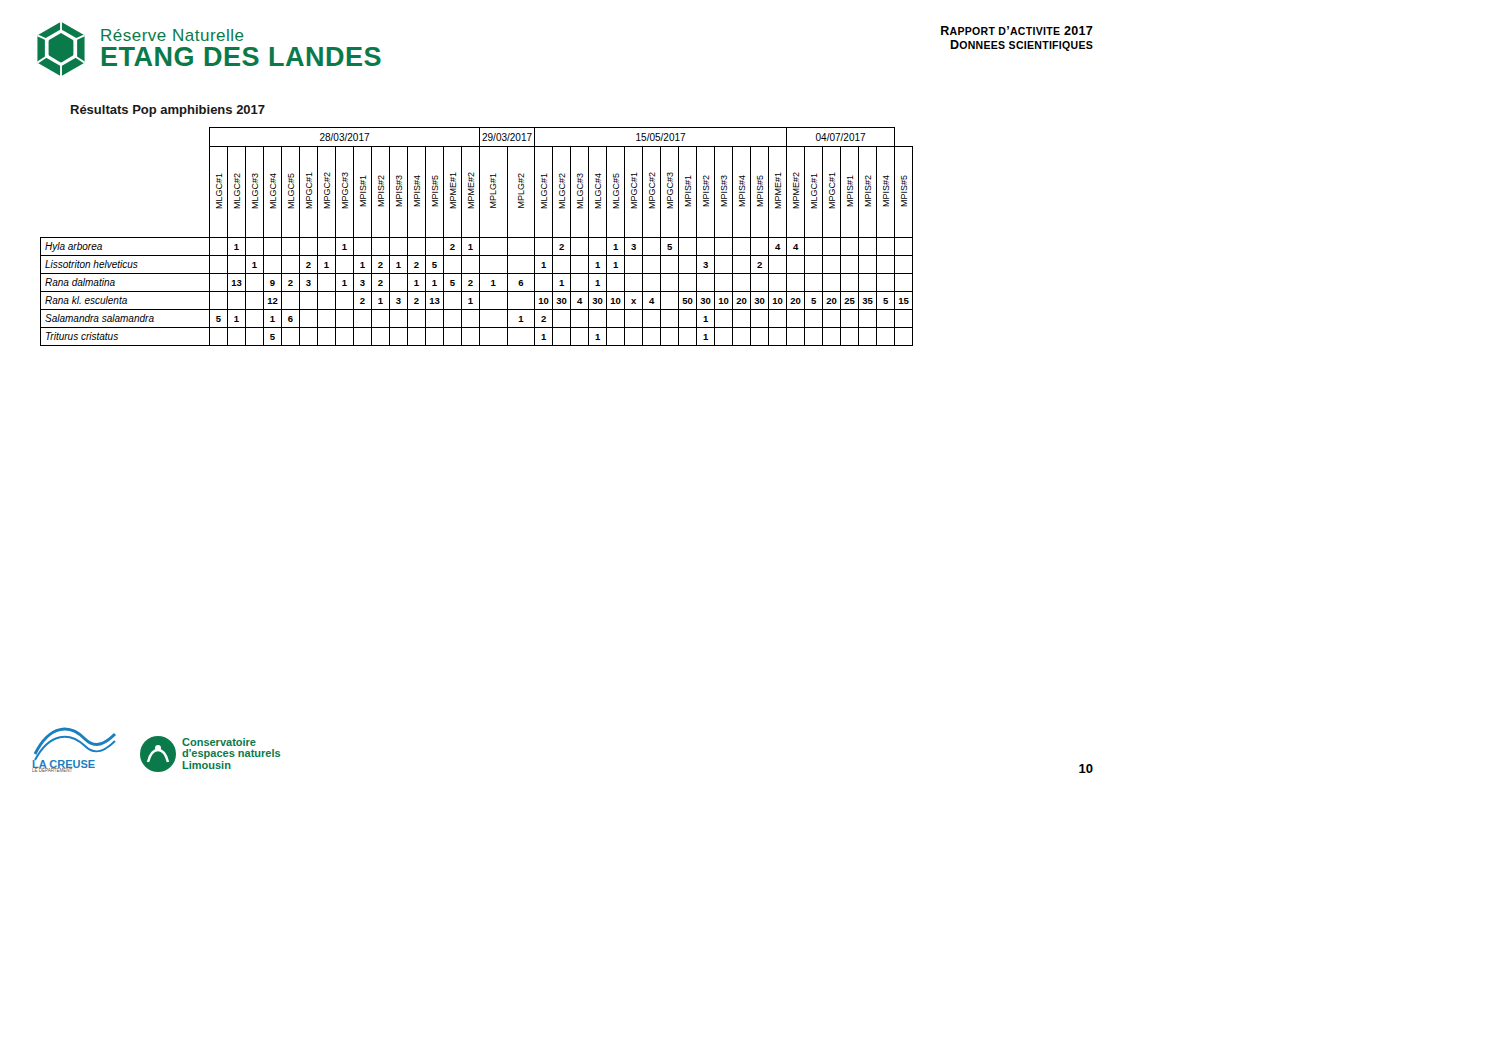Réserve Naturelle
ETANG DES LANDES
RAPPORT D’ACTIVITE 2017
DONNEES SCIENTIFIQUES
Résultats Pop amphibiens 2017
| | 28/03/2017 | 29/03/2017 | 15/05/2017 | 04/07/2017 |
| | MLGC#1 | MLGC#2 | MLGC#3 | MLGC#4 | MLGC#5 | MPGC#1 | MPGC#2 | MPGC#3 | MPIS#1 | MPIS#2 | MPIS#3 | MPIS#4 | MPIS#5 | MPME#1 | MPME#2 | MPLG#1 | MPLG#2 | MLGC#1 | MLGC#2 | MLGC#3 | MLGC#4 | MLGC#5 | MPGC#1 | MPGC#2 | MPGC#3 | MPIS#1 | MPIS#2 | MPIS#3 | MPIS#4 | MPIS#5 | MPME#1 | MPME#2 | MLGC#1 | MPGC#1 | MPIS#1 | MPIS#2 | MPIS#4 | MPIS#5 |
| Hyla arborea | | 1 | | | | | | 1 | | | | | | 2 | 1 | | | | 2 | | | 1 | 3 | | 5 | | | | | | 4 | 4 | | | | | | |
| Lissotriton helveticus | | | 1 | | | 2 | 1 | | 1 | 2 | 1 | 2 | 5 | | | | | 1 | | | 1 | 1 | | | | | 3 | | | 2 | | | | | | | | |
| Rana dalmatina | | 13 | | 9 | 2 | 3 | | 1 | 3 | 2 | | 1 | 1 | 5 | 2 | 1 | 6 | | 1 | | 1 | | | | | | | | | | | | | | | | | |
| Rana kl. esculenta | | | | 12 | | | | | 2 | 1 | 3 | 2 | 13 | | 1 | | | 10 | 30 | 4 | 30 | 10 | x | 4 | | 50 | 30 | 10 | 20 | 30 | 10 | 20 | 5 | 20 | 25 | 35 | 5 | 15 |
| Salamandra salamandra | 5 | 1 | | 1 | 6 | | | | | | | | | | | | 1 | 2 | | | | | | | | | 1 | | | | | | | | | | | |
| Triturus cristatus | | | | 5 | | | | | | | | | | | | | | 1 | | | 1 | | | | | | 1 | | | | | | | | | | | |
LA CREUSE LE DÉPARTEMENT
Conservatoire
d'espaces naturels
Limousin
10